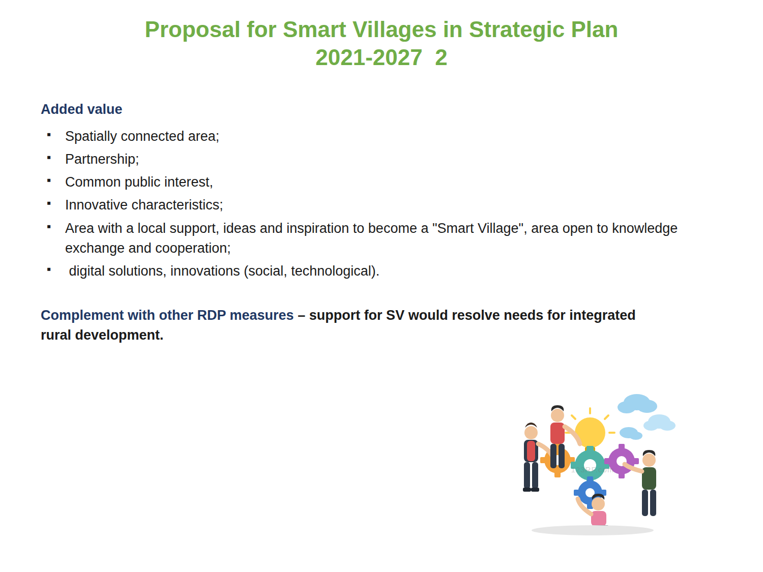Proposal for Smart Villages in Strategic Plan
2021-2027 2
Added value
Spatially connected area;
Partnership;
Common public interest,
Innovative characteristics;
Area with a local support, ideas and inspiration to become a "Smart Village", area open to knowledge exchange and cooperation;
digital solutions, innovations (social, technological).
Complement with other RDP measures – support for SV would resolve needs for integrated rural development.
123RF.com